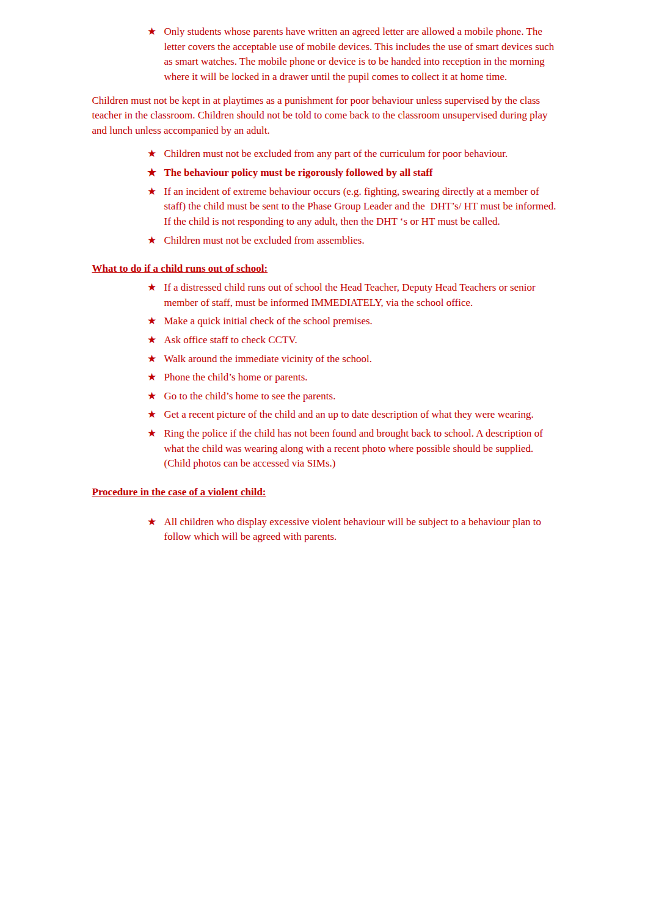Only students whose parents have written an agreed letter are allowed a mobile phone. The letter covers the acceptable use of mobile devices. This includes the use of smart devices such as smart watches. The mobile phone or device is to be handed into reception in the morning where it will be locked in a drawer until the pupil comes to collect it at home time.
Children must not be kept in at playtimes as a punishment for poor behaviour unless supervised by the class teacher in the classroom. Children should not be told to come back to the classroom unsupervised during play and lunch unless accompanied by an adult.
Children must not be excluded from any part of the curriculum for poor behaviour.
The behaviour policy must be rigorously followed by all staff
If an incident of extreme behaviour occurs (e.g. fighting, swearing directly at a member of staff) the child must be sent to the Phase Group Leader and the DHT’s/ HT must be informed. If the child is not responding to any adult, then the DHT ‘s or HT must be called.
Children must not be excluded from assemblies.
What to do if a child runs out of school:
If a distressed child runs out of school the Head Teacher, Deputy Head Teachers or senior member of staff, must be informed IMMEDIATELY, via the school office.
Make a quick initial check of the school premises.
Ask office staff to check CCTV.
Walk around the immediate vicinity of the school.
Phone the child’s home or parents.
Go to the child’s home to see the parents.
Get a recent picture of the child and an up to date description of what they were wearing.
Ring the police if the child has not been found and brought back to school. A description of what the child was wearing along with a recent photo where possible should be supplied. (Child photos can be accessed via SIMs.)
Procedure in the case of a violent child:
All children who display excessive violent behaviour will be subject to a behaviour plan to follow which will be agreed with parents.